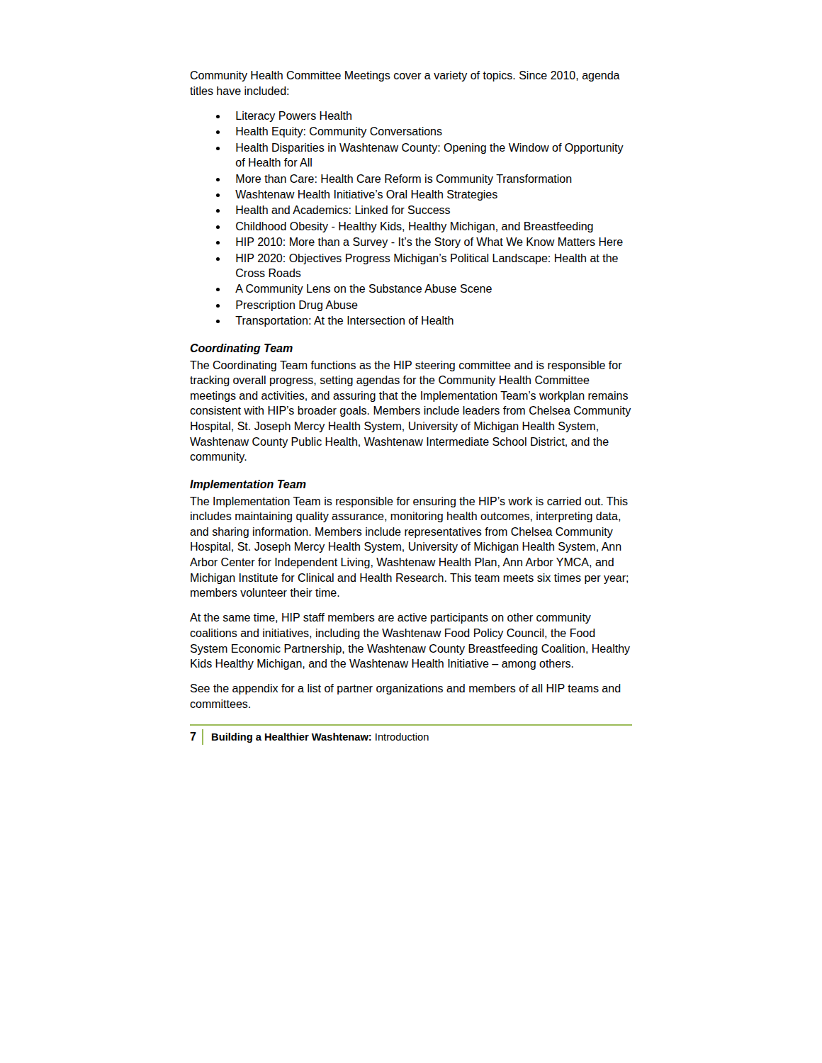Community Health Committee Meetings cover a variety of topics. Since 2010, agenda titles have included:
Literacy Powers Health
Health Equity: Community Conversations
Health Disparities in Washtenaw County: Opening the Window of Opportunity of Health for All
More than Care: Health Care Reform is Community Transformation
Washtenaw Health Initiative’s Oral Health Strategies
Health and Academics: Linked for Success
Childhood Obesity - Healthy Kids, Healthy Michigan, and Breastfeeding
HIP 2010: More than a Survey - It’s the Story of What We Know Matters Here
HIP 2020: Objectives Progress Michigan’s Political Landscape: Health at the Cross Roads
A Community Lens on the Substance Abuse Scene
Prescription Drug Abuse
Transportation: At the Intersection of Health
Coordinating Team
The Coordinating Team functions as the HIP steering committee and is responsible for tracking overall progress, setting agendas for the Community Health Committee meetings and activities, and assuring that the Implementation Team’s workplan remains consistent with HIP’s broader goals. Members include leaders from Chelsea Community Hospital, St. Joseph Mercy Health System, University of Michigan Health System, Washtenaw County Public Health, Washtenaw Intermediate School District, and the community.
Implementation Team
The Implementation Team is responsible for ensuring the HIP’s work is carried out. This includes maintaining quality assurance, monitoring health outcomes, interpreting data, and sharing information. Members include representatives from Chelsea Community Hospital, St. Joseph Mercy Health System, University of Michigan Health System, Ann Arbor Center for Independent Living, Washtenaw Health Plan, Ann Arbor YMCA, and Michigan Institute for Clinical and Health Research. This team meets six times per year; members volunteer their time.
At the same time, HIP staff members are active participants on other community coalitions and initiatives, including the Washtenaw Food Policy Council, the Food System Economic Partnership, the Washtenaw County Breastfeeding Coalition, Healthy Kids Healthy Michigan, and the Washtenaw Health Initiative – among others.
See the appendix for a list of partner organizations and members of all HIP teams and committees.
7 Building a Healthier Washtenaw: Introduction